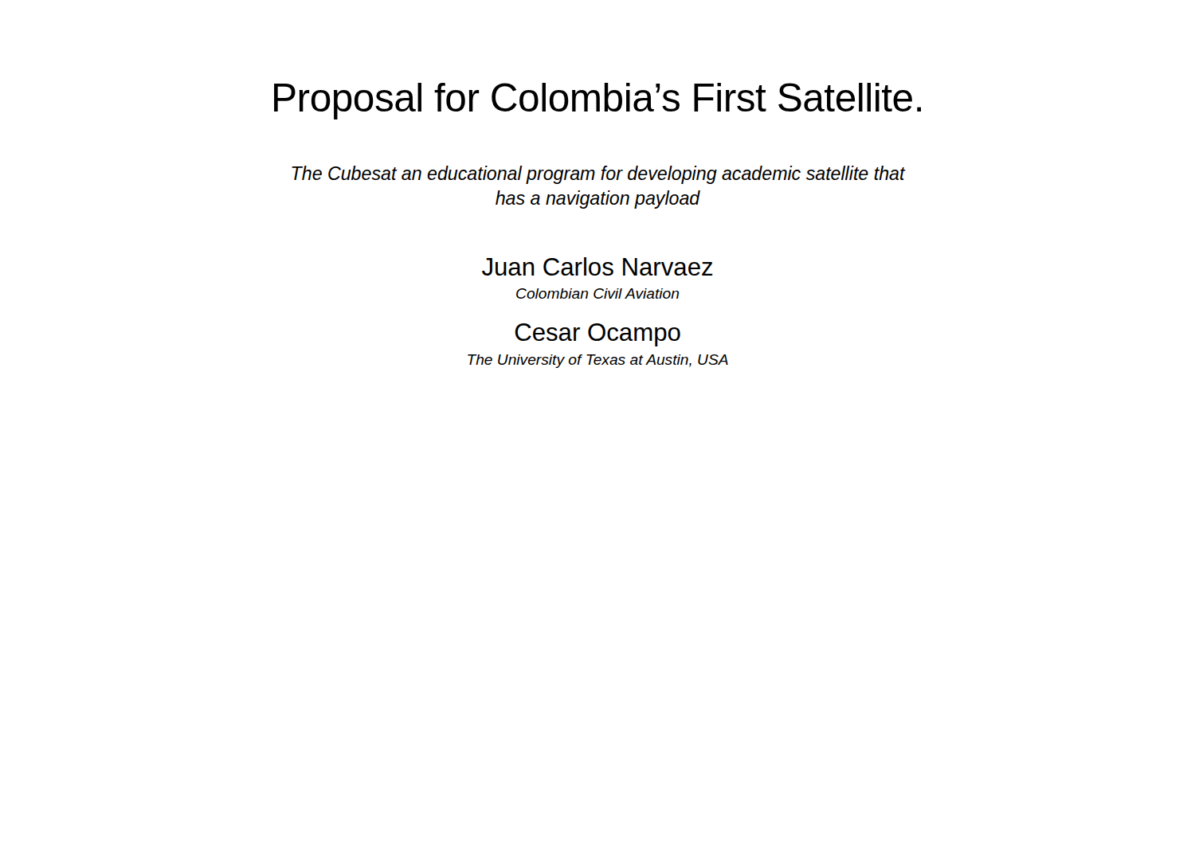Proposal for Colombia’s First Satellite.
The Cubesat an educational program for developing academic satellite that has a navigation payload
Juan Carlos Narvaez
Colombian Civil Aviation
Cesar Ocampo
The University of Texas at Austin, USA